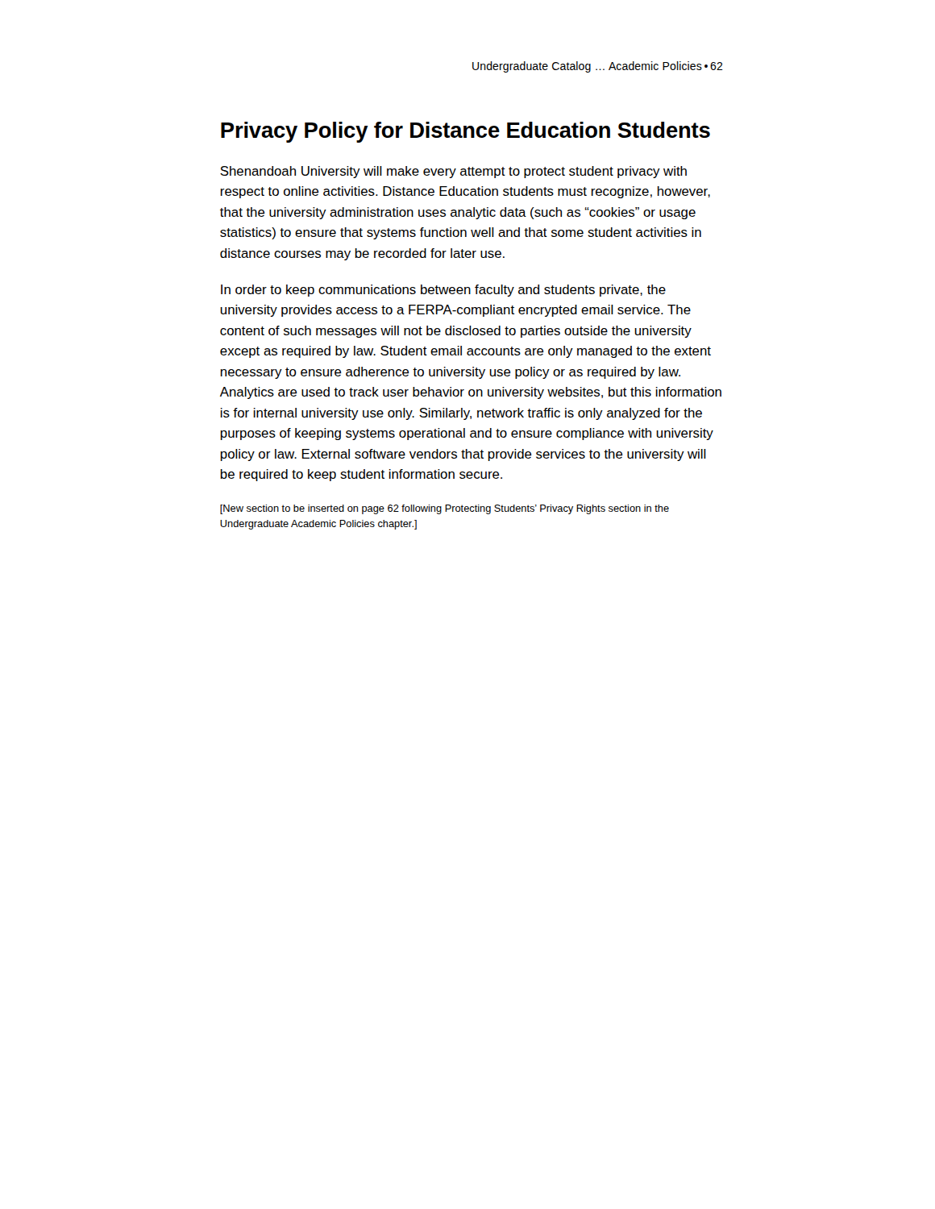Undergraduate Catalog … Academic Policies•62
Privacy Policy for Distance Education Students
Shenandoah University will make every attempt to protect student privacy with respect to online activities. Distance Education students must recognize, however, that the university administration uses analytic data (such as “cookies” or usage statistics) to ensure that systems function well and that some student activities in distance courses may be recorded for later use.
In order to keep communications between faculty and students private, the university provides access to a FERPA-compliant encrypted email service. The content of such messages will not be disclosed to parties outside the university except as required by law. Student email accounts are only managed to the extent necessary to ensure adherence to university use policy or as required by law. Analytics are used to track user behavior on university websites, but this information is for internal university use only. Similarly, network traffic is only analyzed for the purposes of keeping systems operational and to ensure compliance with university policy or law. External software vendors that provide services to the university will be required to keep student information secure.
[New section to be inserted on page 62 following Protecting Students’ Privacy Rights section in the Undergraduate Academic Policies chapter.]